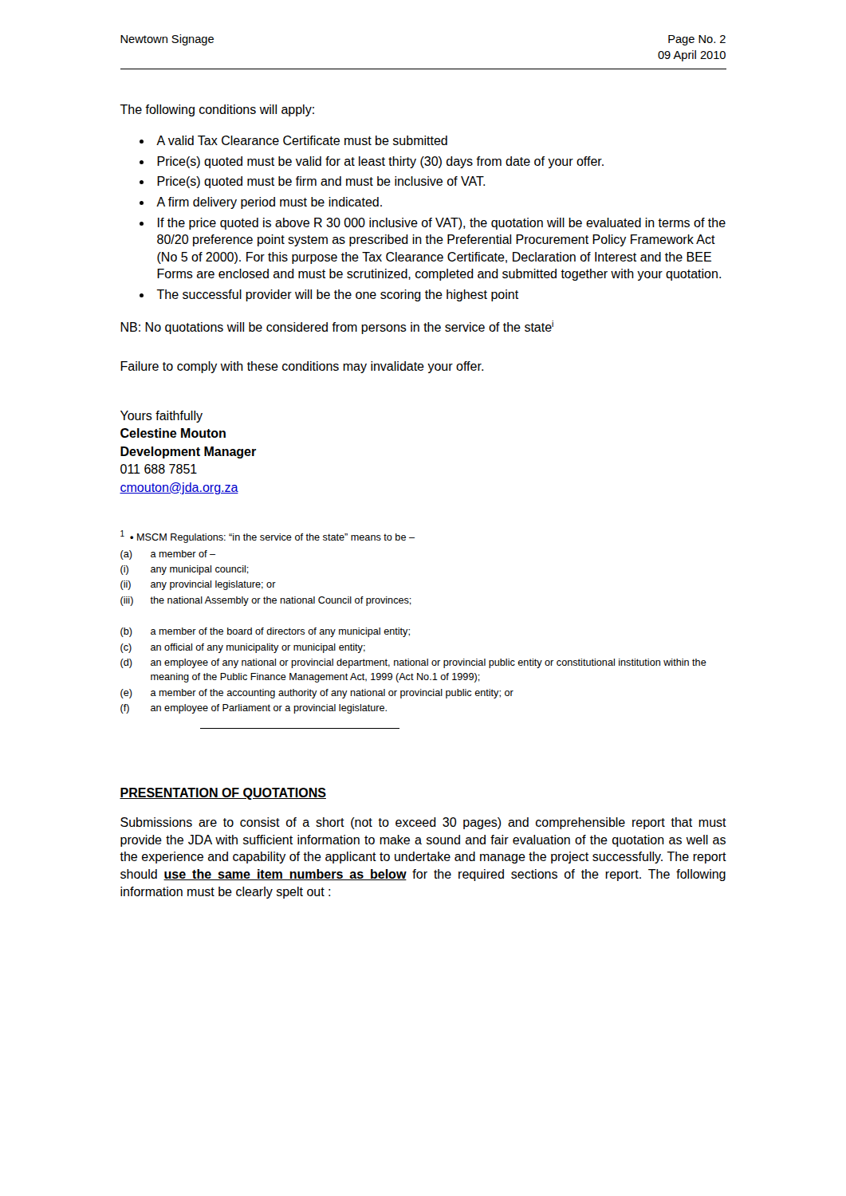Newtown Signage
Page No. 2
09 April 2010
The following conditions will apply:
A valid Tax Clearance Certificate must be submitted
Price(s) quoted must be valid for at least thirty (30) days from date of your offer.
Price(s) quoted must be firm and must be inclusive of VAT.
A firm delivery period must be indicated.
If the price quoted is above R 30 000 inclusive of VAT), the quotation will be evaluated in terms of the 80/20 preference point system as prescribed in the Preferential Procurement Policy Framework Act (No 5 of 2000). For this purpose the Tax Clearance Certificate, Declaration of Interest and the BEE Forms are enclosed and must be scrutinized, completed and submitted together with your quotation.
The successful provider will be the one scoring the highest point
NB: No quotations will be considered from persons in the service of the statei
Failure to comply with these conditions may invalidate your offer.
Yours faithfully
Celestine Mouton
Development Manager
011 688 7851
cmouton@jda.org.za
1 • MSCM Regulations: “in the service of the state” means to be –
| (a) | a member of – |
| (i) | any municipal council; |
| (ii) | any provincial legislature; or |
| (iii) | the national Assembly or the national Council of provinces; |
| (b) | a member of the board of directors of any municipal entity; |
| (c) | an official of any municipality or municipal entity; |
| (d) | an employee of any national or provincial department, national or provincial public entity or constitutional institution within the meaning of the Public Finance Management Act, 1999 (Act No.1 of 1999); |
| (e) | a member of the accounting authority of any national or provincial public entity; or |
| (f) | an employee of Parliament or a provincial legislature. |
PRESENTATION OF QUOTATIONS
Submissions are to consist of a short (not to exceed 30 pages) and comprehensible report that must provide the JDA with sufficient information to make a sound and fair evaluation of the quotation as well as the experience and capability of the applicant to undertake and manage the project successfully. The report should use the same item numbers as below for the required sections of the report. The following information must be clearly spelt out :